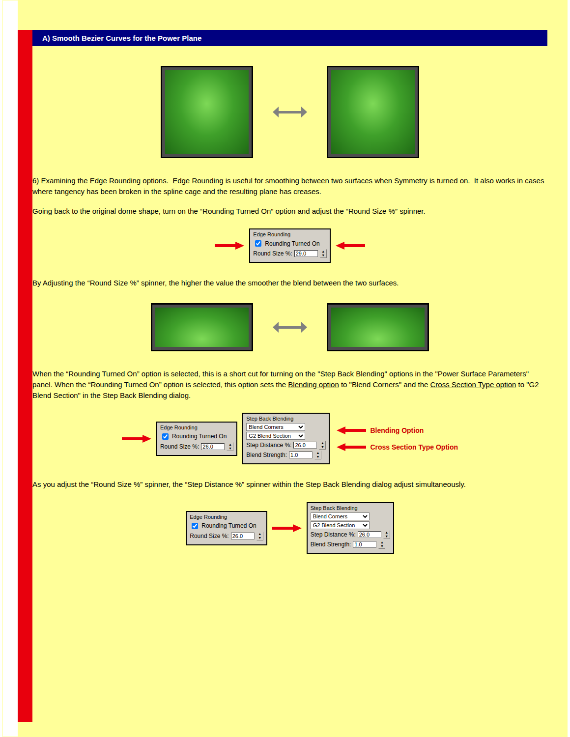A) Smooth Bezier Curves for the Power Plane
6) Examining the Edge Rounding options. Edge Rounding is useful for smoothing between two surfaces when Symmetry is turned on. It also works in cases where tangency has been broken in the spline cage and the resulting plane has creases.
Going back to the original dome shape, turn on the “Rounding Turned On” option and adjust the “Round Size %” spinner.
Edge Rounding
Rounding Turned On
Round Size %: ▲▼
By Adjusting the “Round Size %” spinner, the higher the value the smoother the blend between the two surfaces.
When the “Rounding Turned On” option is selected, this is a short cut for turning on the "Step Back Blending" options in the "Power Surface Parameters" panel. When the “Rounding Turned On” option is selected, this option sets the Blending option to "Blend Corners" and the Cross Section Type option to "G2 Blend Section" in the Step Back Blending dialog.
Edge Rounding
Rounding Turned On
Round Size %: ▲▼
Step Back Blending
Blend Corners
G2 Blend Section
Step Distance %: ▲▼
Blend Strength: ▲▼
Blending Option
Cross Section Type Option
As you adjust the “Round Size %” spinner, the “Step Distance %” spinner within the Step Back Blending dialog adjust simultaneously.
Edge Rounding
Rounding Turned On
Round Size %: ▲▼
Step Back Blending
Blend Corners
G2 Blend Section
Step Distance %: ▲▼
Blend Strength: ▲▼